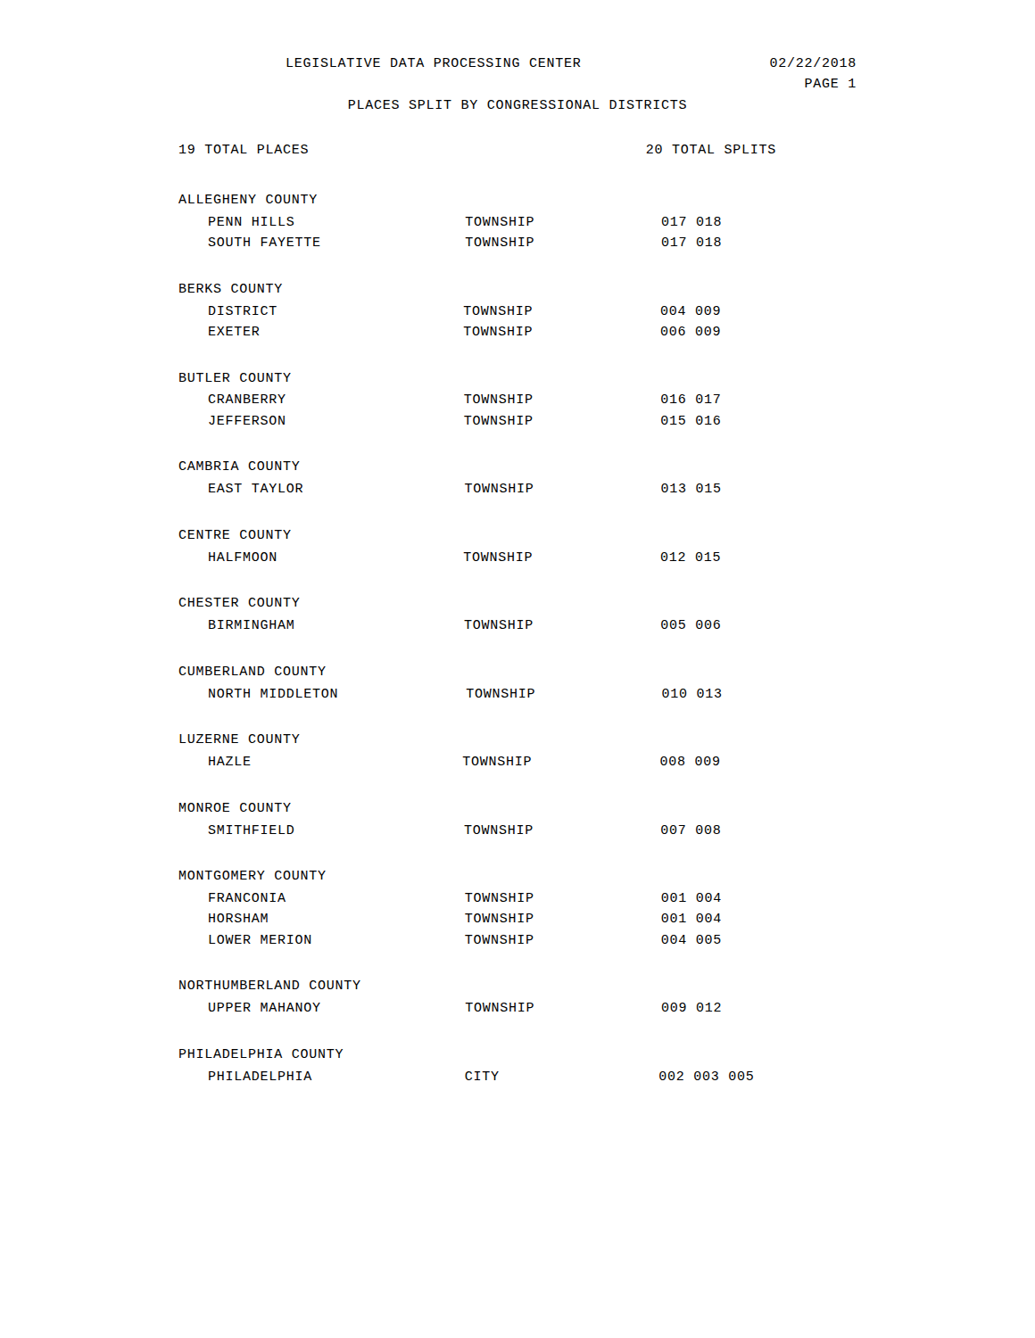LEGISLATIVE DATA PROCESSING CENTER 02/22/2018
LEGISLATIVE DATA PROCESSING CENTER PAGE 1
PLACES SPLIT BY CONGRESSIONAL DISTRICTS
19 TOTAL PLACES 20 TOTAL SPLITS
ALLEGHENY COUNTY
| PENN HILLS | TOWNSHIP | 017 018 |
| SOUTH FAYETTE | TOWNSHIP | 017 018 |
BERKS COUNTY
| DISTRICT | TOWNSHIP | 004 009 |
| EXETER | TOWNSHIP | 006 009 |
BUTLER COUNTY
| CRANBERRY | TOWNSHIP | 016 017 |
| JEFFERSON | TOWNSHIP | 015 016 |
CAMBRIA COUNTY
| EAST TAYLOR | TOWNSHIP | 013 015 |
CENTRE COUNTY
| HALFMOON | TOWNSHIP | 012 015 |
CHESTER COUNTY
| BIRMINGHAM | TOWNSHIP | 005 006 |
CUMBERLAND COUNTY
| NORTH MIDDLETON | TOWNSHIP | 010 013 |
LUZERNE COUNTY
| HAZLE | TOWNSHIP | 008 009 |
MONROE COUNTY
| SMITHFIELD | TOWNSHIP | 007 008 |
MONTGOMERY COUNTY
| FRANCONIA | TOWNSHIP | 001 004 |
| HORSHAM | TOWNSHIP | 001 004 |
| LOWER MERION | TOWNSHIP | 004 005 |
NORTHUMBERLAND COUNTY
| UPPER MAHANOY | TOWNSHIP | 009 012 |
PHILADELPHIA COUNTY
| PHILADELPHIA | CITY | 002 003 005 |